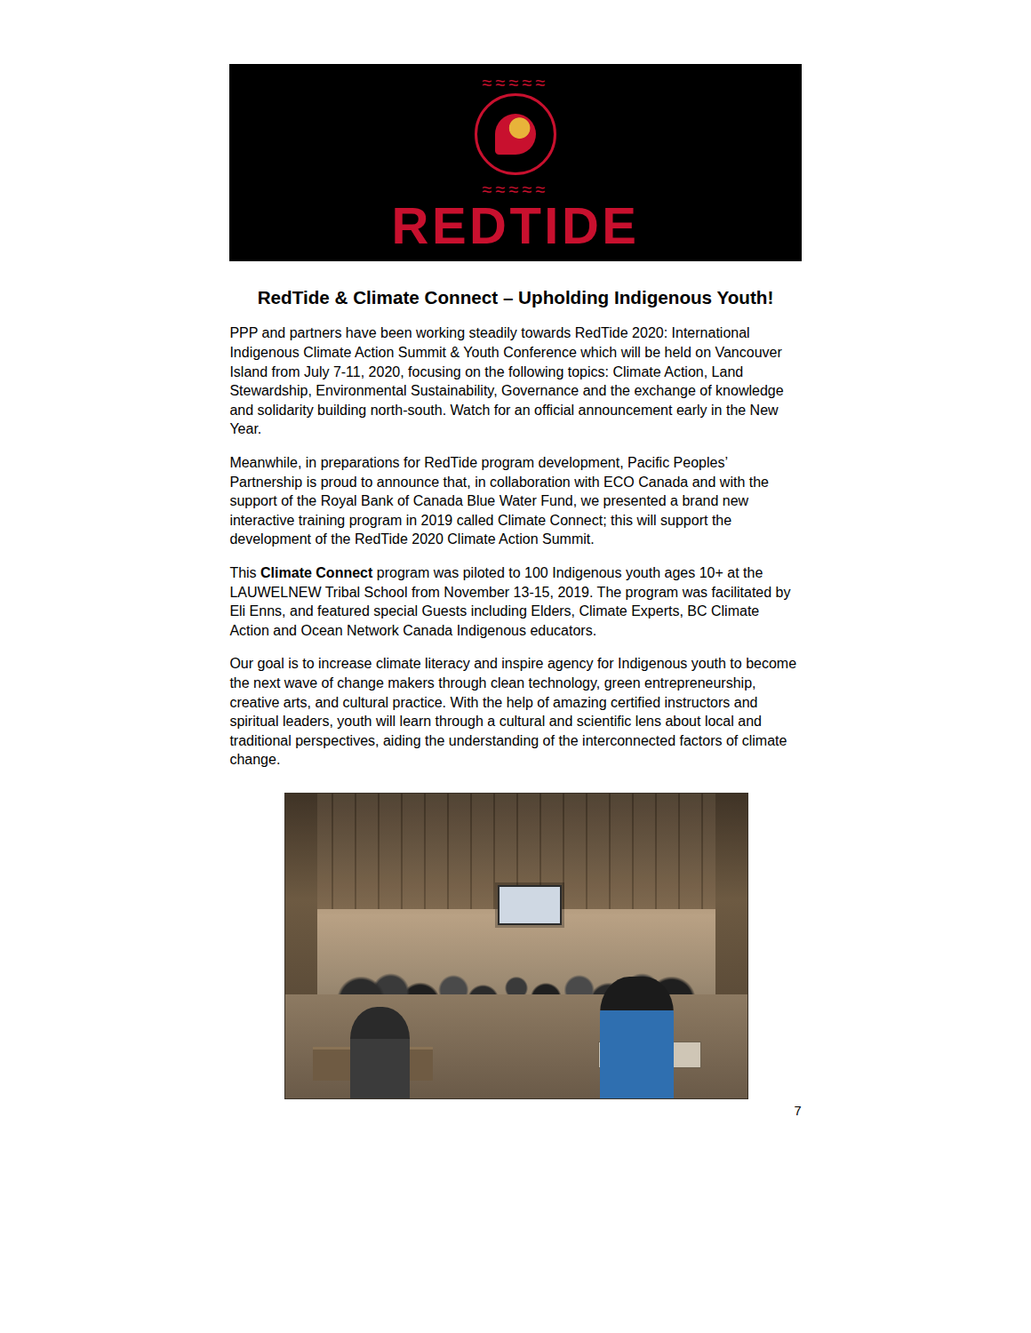≈≈≈≈≈ ≈≈≈≈≈ RedTide
RedTide & Climate Connect – Upholding Indigenous Youth!
PPP and partners have been working steadily towards RedTide 2020: International Indigenous Climate Action Summit & Youth Conference which will be held on Vancouver Island from July 7-11, 2020, focusing on the following topics: Climate Action, Land Stewardship, Environmental Sustainability, Governance and the exchange of knowledge and solidarity building north-south. Watch for an official announcement early in the New Year.
Meanwhile, in preparations for RedTide program development, Pacific Peoples’ Partnership is proud to announce that, in collaboration with ECO Canada and with the support of the Royal Bank of Canada Blue Water Fund, we presented a brand new interactive training program in 2019 called Climate Connect; this will support the development of the RedTide 2020 Climate Action Summit.
This Climate Connect program was piloted to 100 Indigenous youth ages 10+ at the LAUWELNEW Tribal School from November 13-15, 2019. The program was facilitated by Eli Enns, and featured special Guests including Elders, Climate Experts, BC Climate Action and Ocean Network Canada Indigenous educators.
Our goal is to increase climate literacy and inspire agency for Indigenous youth to become the next wave of change makers through clean technology, green entrepreneurship, creative arts, and cultural practice. With the help of amazing certified instructors and spiritual leaders, youth will learn through a cultural and scientific lens about local and traditional perspectives, aiding the understanding of the interconnected factors of climate change.
7